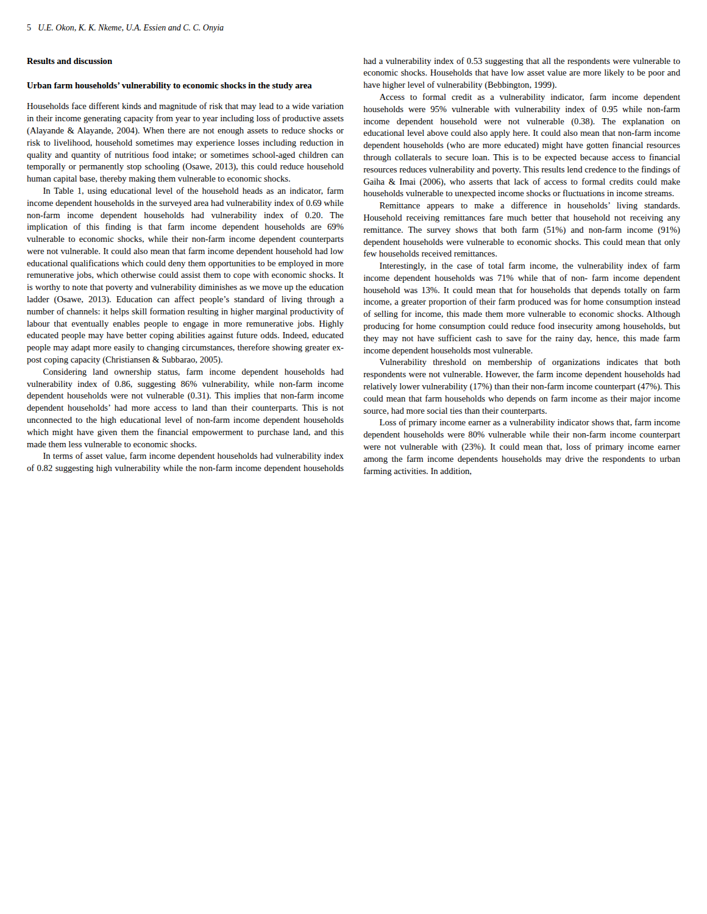5 U.E. Okon, K. K. Nkeme, U.A. Essien and C. C. Onyia
Results and discussion
Urban farm households’ vulnerability to economic shocks in the study area
Households face different kinds and magnitude of risk that may lead to a wide variation in their income generating capacity from year to year including loss of productive assets (Alayande & Alayande, 2004). When there are not enough assets to reduce shocks or risk to livelihood, household sometimes may experience losses including reduction in quality and quantity of nutritious food intake; or sometimes school-aged children can temporally or permanently stop schooling (Osawe, 2013), this could reduce household human capital base, thereby making them vulnerable to economic shocks.
In Table 1, using educational level of the household heads as an indicator, farm income dependent households in the surveyed area had vulnerability index of 0.69 while non-farm income dependent households had vulnerability index of 0.20. The implication of this finding is that farm income dependent households are 69% vulnerable to economic shocks, while their non-farm income dependent counterparts were not vulnerable. It could also mean that farm income dependent household had low educational qualifications which could deny them opportunities to be employed in more remunerative jobs, which otherwise could assist them to cope with economic shocks. It is worthy to note that poverty and vulnerability diminishes as we move up the education ladder (Osawe, 2013). Education can affect people’s standard of living through a number of channels: it helps skill formation resulting in higher marginal productivity of labour that eventually enables people to engage in more remunerative jobs. Highly educated people may have better coping abilities against future odds. Indeed, educated people may adapt more easily to changing circumstances, therefore showing greater ex-post coping capacity (Christiansen & Subbarao, 2005).
Considering land ownership status, farm income dependent households had vulnerability index of 0.86, suggesting 86% vulnerability, while non-farm income dependent households were not vulnerable (0.31). This implies that non-farm income dependent households’ had more access to land than their counterparts. This is not unconnected to the high educational level of non-farm income dependent households which might have given them the financial empowerment to purchase land, and this made them less vulnerable to economic shocks.
In terms of asset value, farm income dependent households had vulnerability index of 0.82 suggesting high vulnerability while the non-farm income dependent households had a vulnerability index of 0.53 suggesting that all the respondents were vulnerable to economic shocks. Households that have low asset value are more likely to be poor and have higher level of vulnerability (Bebbington, 1999).
Access to formal credit as a vulnerability indicator, farm income dependent households were 95% vulnerable with vulnerability index of 0.95 while non-farm income dependent household were not vulnerable (0.38). The explanation on educational level above could also apply here. It could also mean that non-farm income dependent households (who are more educated) might have gotten financial resources through collaterals to secure loan. This is to be expected because access to financial resources reduces vulnerability and poverty. This results lend credence to the findings of Gaiha & Imai (2006), who asserts that lack of access to formal credits could make households vulnerable to unexpected income shocks or fluctuations in income streams.
Remittance appears to make a difference in households’ living standards. Household receiving remittances fare much better that household not receiving any remittance. The survey shows that both farm (51%) and non-farm income (91%) dependent households were vulnerable to economic shocks. This could mean that only few households received remittances.
Interestingly, in the case of total farm income, the vulnerability index of farm income dependent households was 71% while that of non- farm income dependent household was 13%. It could mean that for households that depends totally on farm income, a greater proportion of their farm produced was for home consumption instead of selling for income, this made them more vulnerable to economic shocks. Although producing for home consumption could reduce food insecurity among households, but they may not have sufficient cash to save for the rainy day, hence, this made farm income dependent households most vulnerable.
Vulnerability threshold on membership of organizations indicates that both respondents were not vulnerable. However, the farm income dependent households had relatively lower vulnerability (17%) than their non-farm income counterpart (47%). This could mean that farm households who depends on farm income as their major income source, had more social ties than their counterparts.
Loss of primary income earner as a vulnerability indicator shows that, farm income dependent households were 80% vulnerable while their non-farm income counterpart were not vulnerable with (23%). It could mean that, loss of primary income earner among the farm income dependents households may drive the respondents to urban farming activities. In addition,